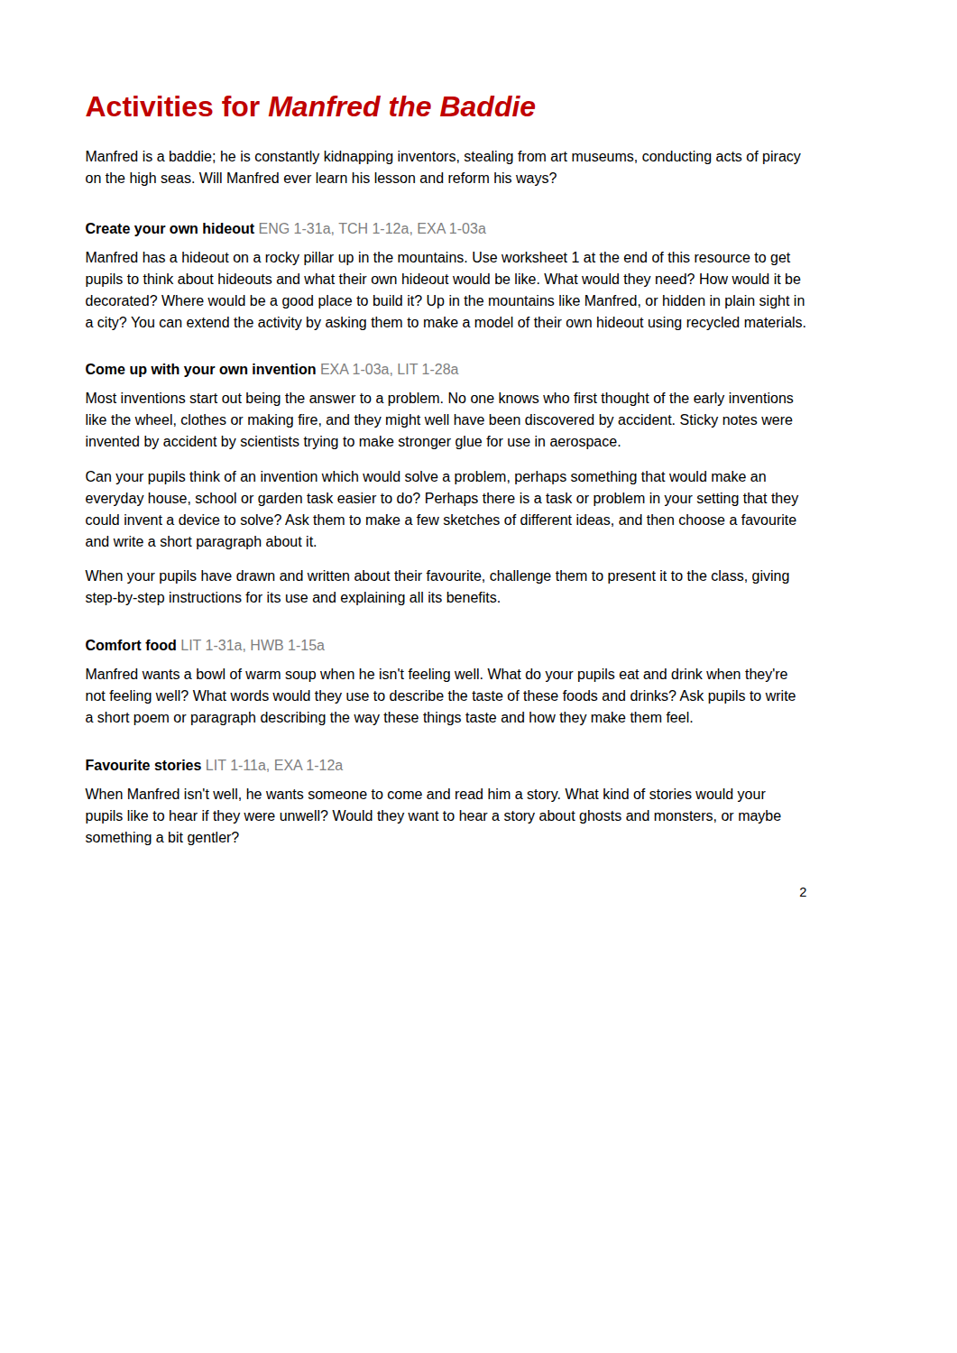Activities for Manfred the Baddie
Manfred is a baddie; he is constantly kidnapping inventors, stealing from art museums, conducting acts of piracy on the high seas. Will Manfred ever learn his lesson and reform his ways?
Create your own hideout ENG 1-31a, TCH 1-12a, EXA 1-03a
Manfred has a hideout on a rocky pillar up in the mountains. Use worksheet 1 at the end of this resource to get pupils to think about hideouts and what their own hideout would be like. What would they need? How would it be decorated? Where would be a good place to build it? Up in the mountains like Manfred, or hidden in plain sight in a city? You can extend the activity by asking them to make a model of their own hideout using recycled materials.
Come up with your own invention EXA 1-03a, LIT 1-28a
Most inventions start out being the answer to a problem. No one knows who first thought of the early inventions like the wheel, clothes or making fire, and they might well have been discovered by accident. Sticky notes were invented by accident by scientists trying to make stronger glue for use in aerospace.
Can your pupils think of an invention which would solve a problem, perhaps something that would make an everyday house, school or garden task easier to do? Perhaps there is a task or problem in your setting that they could invent a device to solve? Ask them to make a few sketches of different ideas, and then choose a favourite and write a short paragraph about it.
When your pupils have drawn and written about their favourite, challenge them to present it to the class, giving step-by-step instructions for its use and explaining all its benefits.
Comfort food LIT 1-31a, HWB 1-15a
Manfred wants a bowl of warm soup when he isn't feeling well. What do your pupils eat and drink when they're not feeling well? What words would they use to describe the taste of these foods and drinks? Ask pupils to write a short poem or paragraph describing the way these things taste and how they make them feel.
Favourite stories LIT 1-11a, EXA 1-12a
When Manfred isn't well, he wants someone to come and read him a story. What kind of stories would your pupils like to hear if they were unwell? Would they want to hear a story about ghosts and monsters, or maybe something a bit gentler?
2